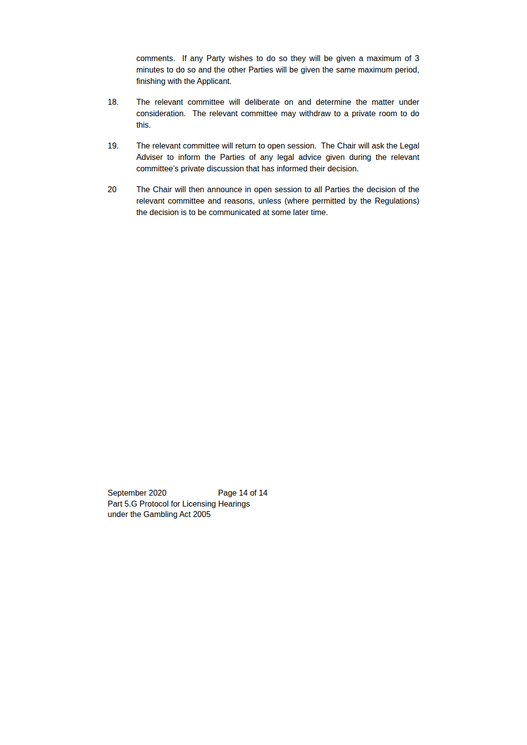comments. If any Party wishes to do so they will be given a maximum of 3 minutes to do so and the other Parties will be given the same maximum period, finishing with the Applicant.
18.
The relevant committee will deliberate on and determine the matter under consideration. The relevant committee may withdraw to a private room to do this.
19.
The relevant committee will return to open session. The Chair will ask the Legal Adviser to inform the Parties of any legal advice given during the relevant committee’s private discussion that has informed their decision.
20
The Chair will then announce in open session to all Parties the decision of the relevant committee and reasons, unless (where permitted by the Regulations) the decision is to be communicated at some later time.
September 2020
Page 14 of 14
Part 5.G Protocol for Licensing Hearings
under the Gambling Act 2005